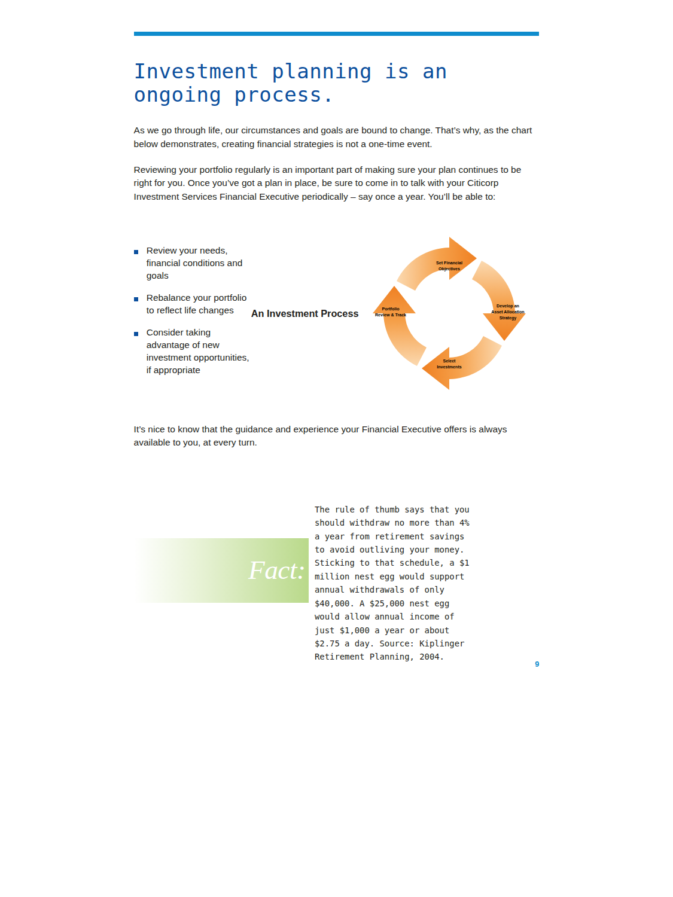Investment planning is an ongoing process.
As we go through life, our circumstances and goals are bound to change. That’s why, as the chart below demonstrates, creating financial strategies is not a one-time event.
Reviewing your portfolio regularly is an important part of making sure your plan continues to be right for you. Once you’ve got a plan in place, be sure to come in to talk with your Citicorp Investment Services Financial Executive periodically – say once a year. You’ll be able to:
Review your needs, financial conditions and goals
Rebalance your portfolio to reflect life changes
Consider taking advantage of new investment opportunities, if appropriate
An Investment Process
Set Financial Objectives Develop an Asset Allocation Strategy Select Investments Portfolio Review & Track
It’s nice to know that the guidance and experience your Financial Executive offers is always available to you, at every turn.
Fact:
The rule of thumb says that you should withdraw no more than 4% a year from retirement savings to avoid outliving your money. Sticking to that schedule, a $1 million nest egg would support annual withdrawals of only $40,000. A $25,000 nest egg would allow annual income of just $1,000 a year or about $2.75 a day. Source: Kiplinger Retirement Planning, 2004.
9